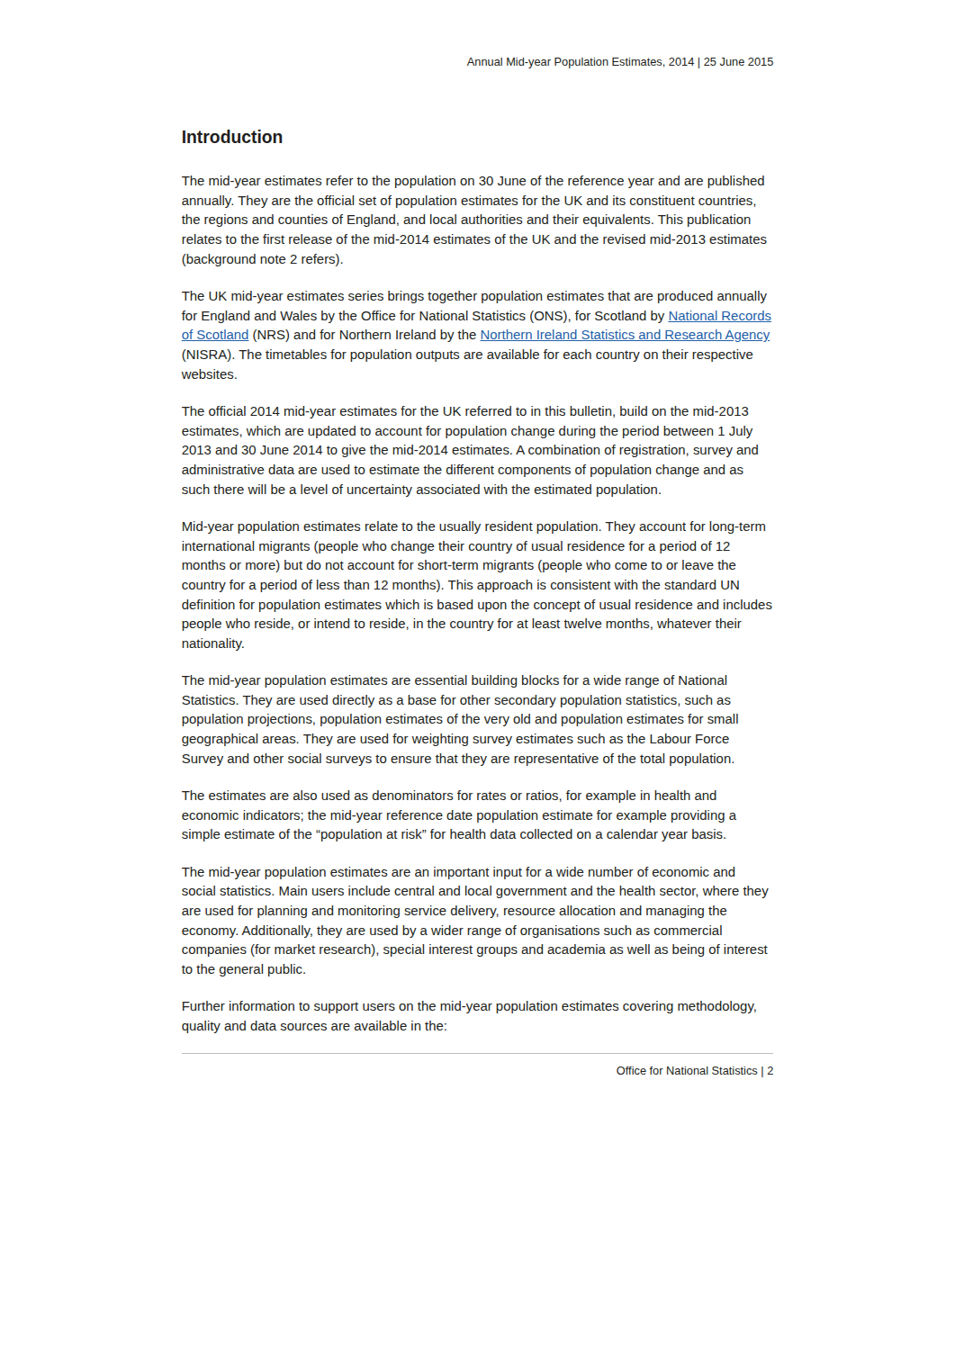Annual Mid-year Population Estimates, 2014 | 25 June 2015
Introduction
The mid-year estimates refer to the population on 30 June of the reference year and are published annually. They are the official set of population estimates for the UK and its constituent countries, the regions and counties of England, and local authorities and their equivalents. This publication relates to the first release of the mid-2014 estimates of the UK and the revised mid-2013 estimates (background note 2 refers).
The UK mid-year estimates series brings together population estimates that are produced annually for England and Wales by the Office for National Statistics (ONS), for Scotland by National Records of Scotland (NRS) and for Northern Ireland by the Northern Ireland Statistics and Research Agency (NISRA). The timetables for population outputs are available for each country on their respective websites.
The official 2014 mid-year estimates for the UK referred to in this bulletin, build on the mid-2013 estimates, which are updated to account for population change during the period between 1 July 2013 and 30 June 2014 to give the mid-2014 estimates. A combination of registration, survey and administrative data are used to estimate the different components of population change and as such there will be a level of uncertainty associated with the estimated population.
Mid-year population estimates relate to the usually resident population. They account for long-term international migrants (people who change their country of usual residence for a period of 12 months or more) but do not account for short-term migrants (people who come to or leave the country for a period of less than 12 months). This approach is consistent with the standard UN definition for population estimates which is based upon the concept of usual residence and includes people who reside, or intend to reside, in the country for at least twelve months, whatever their nationality.
The mid-year population estimates are essential building blocks for a wide range of National Statistics. They are used directly as a base for other secondary population statistics, such as population projections, population estimates of the very old and population estimates for small geographical areas. They are used for weighting survey estimates such as the Labour Force Survey and other social surveys to ensure that they are representative of the total population.
The estimates are also used as denominators for rates or ratios, for example in health and economic indicators; the mid-year reference date population estimate for example providing a simple estimate of the “population at risk” for health data collected on a calendar year basis.
The mid-year population estimates are an important input for a wide number of economic and social statistics. Main users include central and local government and the health sector, where they are used for planning and monitoring service delivery, resource allocation and managing the economy. Additionally, they are used by a wider range of organisations such as commercial companies (for market research), special interest groups and academia as well as being of interest to the general public.
Further information to support users on the mid-year population estimates covering methodology, quality and data sources are available in the:
Office for National Statistics | 2